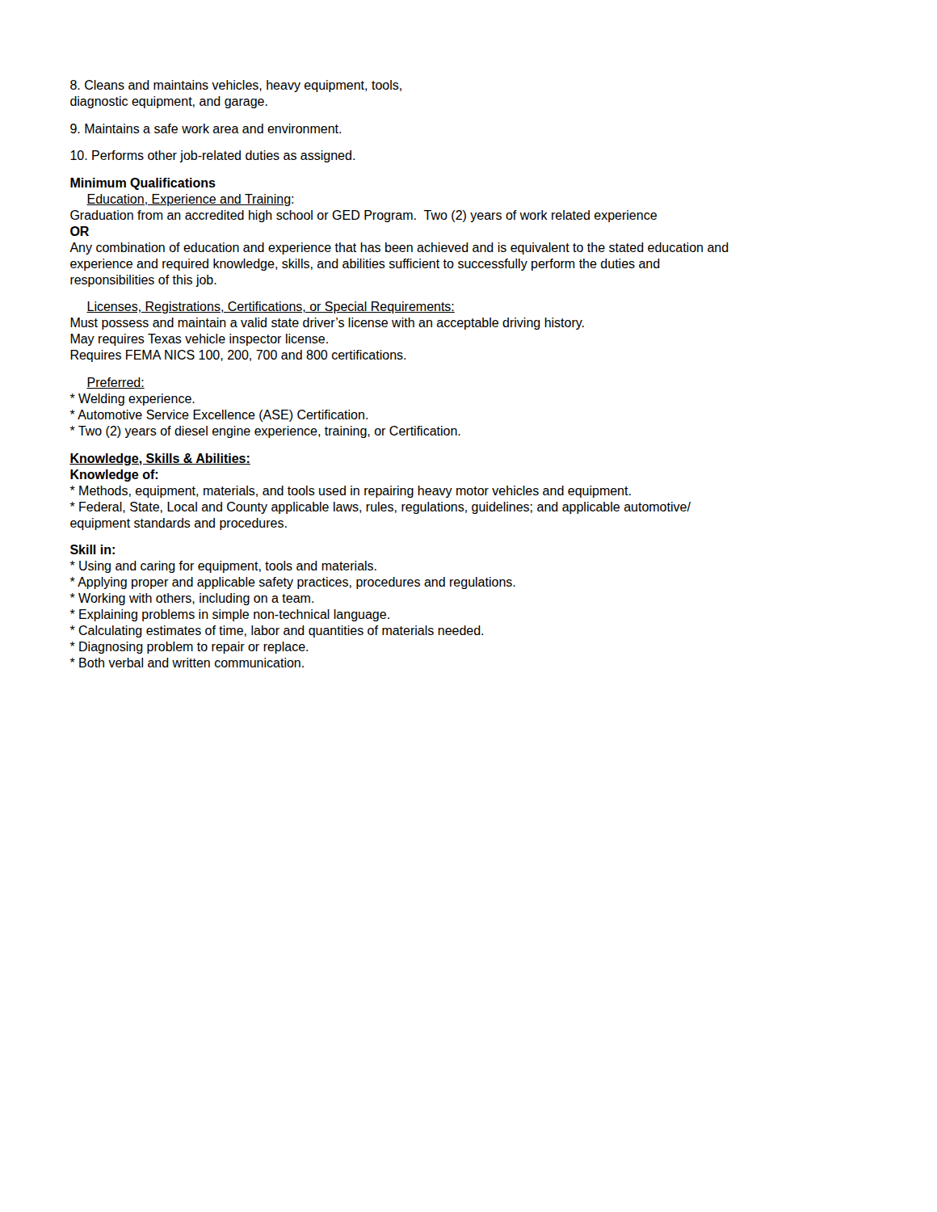8. Cleans and maintains vehicles, heavy equipment, tools,
diagnostic equipment, and garage.
9. Maintains a safe work area and environment.
10. Performs other job-related duties as assigned.
Minimum Qualifications
Education, Experience and Training:
Graduation from an accredited high school or GED Program. Two (2) years of work related experience
OR
Any combination of education and experience that has been achieved and is equivalent to the stated education and experience and required knowledge, skills, and abilities sufficient to successfully perform the duties and responsibilities of this job.
Licenses, Registrations, Certifications, or Special Requirements:
Must possess and maintain a valid state driver’s license with an acceptable driving history.
May requires Texas vehicle inspector license.
Requires FEMA NICS 100, 200, 700 and 800 certifications.
Preferred:
* Welding experience.
* Automotive Service Excellence (ASE) Certification.
* Two (2) years of diesel engine experience, training, or Certification.
Knowledge, Skills & Abilities:
Knowledge of:
* Methods, equipment, materials, and tools used in repairing heavy motor vehicles and equipment.
* Federal, State, Local and County applicable laws, rules, regulations, guidelines; and applicable automotive/
equipment standards and procedures.
Skill in:
* Using and caring for equipment, tools and materials.
* Applying proper and applicable safety practices, procedures and regulations.
* Working with others, including on a team.
* Explaining problems in simple non-technical language.
* Calculating estimates of time, labor and quantities of materials needed.
* Diagnosing problem to repair or replace.
* Both verbal and written communication.